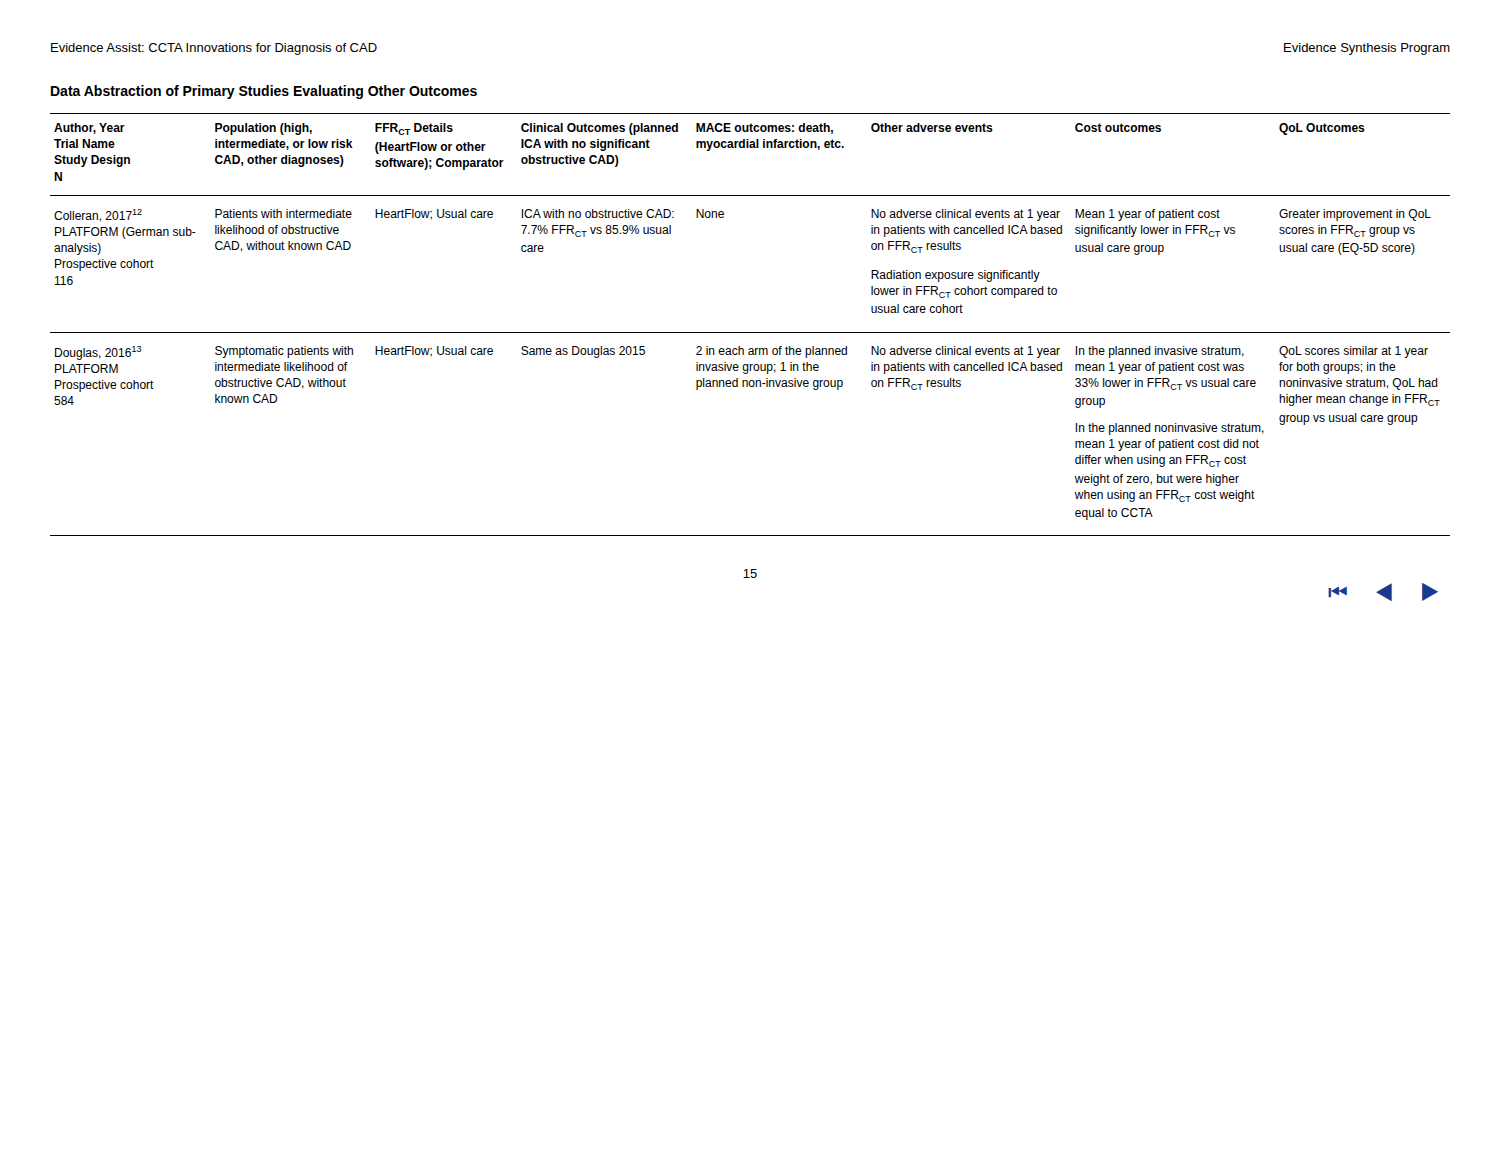Evidence Assist: CCTA Innovations for Diagnosis of CAD
Evidence Synthesis Program
Data Abstraction of Primary Studies Evaluating Other Outcomes
| Author, Year Trial Name Study Design N | Population (high, intermediate, or low risk CAD, other diagnoses) | FFR CT Details (HeartFlow or other software); Comparator | Clinical Outcomes (planned ICA with no significant obstructive CAD) | MACE outcomes: death, myocardial infarction, etc. | Other adverse events | Cost outcomes | QoL Outcomes |
| --- | --- | --- | --- | --- | --- | --- | --- |
| Colleran, 2017 12 PLATFORM (German sub-analysis) Prospective cohort 116 | Patients with intermediate likelihood of obstructive CAD, without known CAD | HeartFlow; Usual care | ICA with no obstructive CAD: 7.7% FFR CT vs 85.9% usual care | None | No adverse clinical events at 1 year in patients with cancelled ICA based on FFR CT results Radiation exposure significantly lower in FFR CT cohort compared to usual care cohort | Mean 1 year of patient cost significantly lower in FFR CT vs usual care group | Greater improvement in QoL scores in FFR CT group vs usual care (EQ-5D score) |
| Douglas, 2016 13 PLATFORM Prospective cohort 584 | Symptomatic patients with intermediate likelihood of obstructive CAD, without known CAD | HeartFlow; Usual care | Same as Douglas 2015 | 2 in each arm of the planned invasive group; 1 in the planned non-invasive group | No adverse clinical events at 1 year in patients with cancelled ICA based on FFR CT results | In the planned invasive stratum, mean 1 year of patient cost was 33% lower in FFR CT vs usual care group In the planned noninvasive stratum, mean 1 year of patient cost did not differ when using an FFR CT cost weight of zero, but were higher when using an FFR CT cost weight equal to CCTA | QoL scores similar at 1 year for both groups; in the noninvasive stratum, QoL had higher mean change in FFR CT group vs usual care group |
15
⏮ ◀ ▶